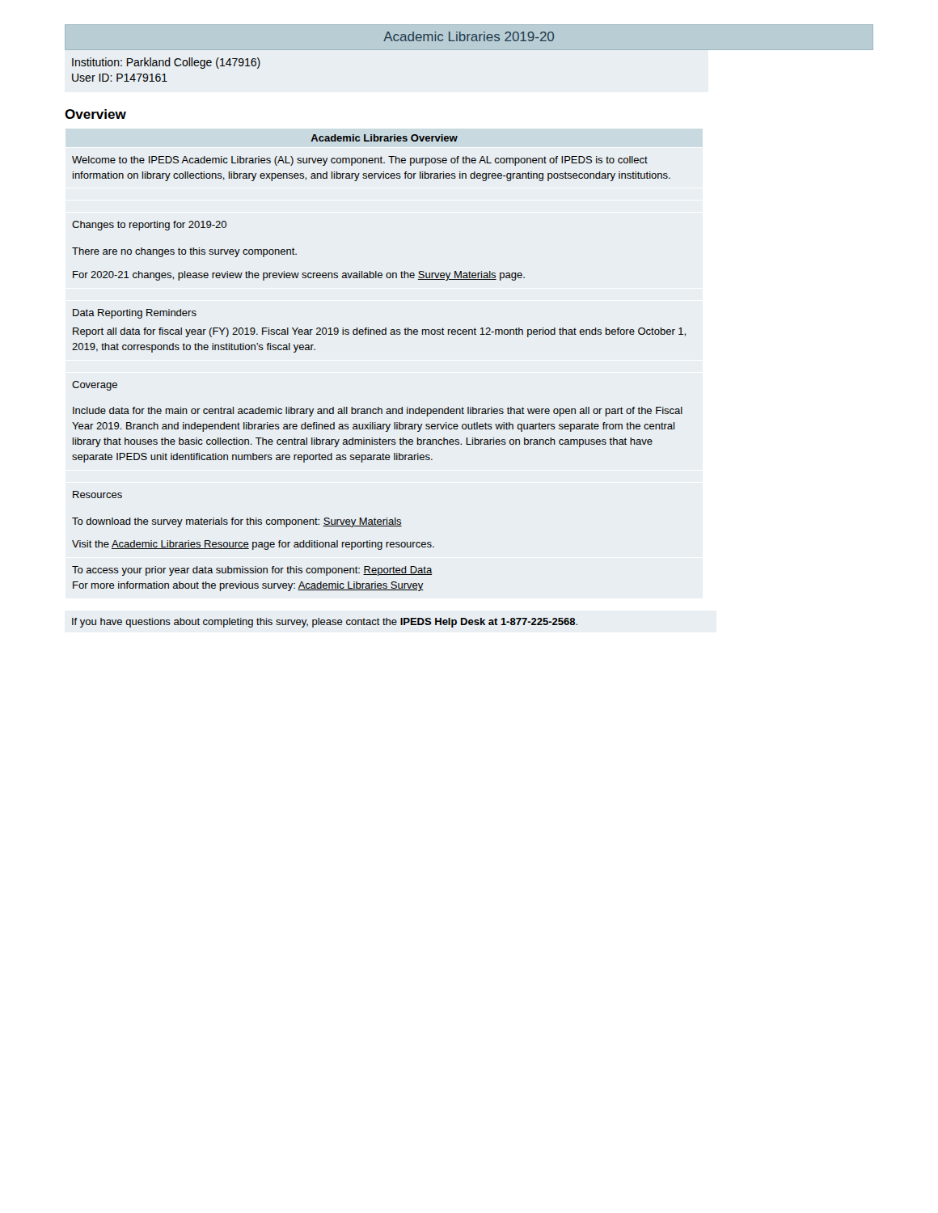Academic Libraries 2019-20
Institution: Parkland College (147916)
User ID: P1479161
Overview
| Academic Libraries Overview |
| --- |
| Welcome to the IPEDS Academic Libraries (AL) survey component. The purpose of the AL component of IPEDS is to collect information on library collections, library expenses, and library services for libraries in degree-granting postsecondary institutions. |
| Changes to reporting for 2019-20 There are no changes to this survey component. For 2020-21 changes, please review the preview screens available on the Survey Materials page. |
| Data Reporting Reminders Report all data for fiscal year (FY) 2019. Fiscal Year 2019 is defined as the most recent 12-month period that ends before October 1, 2019, that corresponds to the institution’s fiscal year. |
| Coverage Include data for the main or central academic library and all branch and independent libraries that were open all or part of the Fiscal Year 2019. Branch and independent libraries are defined as auxiliary library service outlets with quarters separate from the central library that houses the basic collection. The central library administers the branches. Libraries on branch campuses that have separate IPEDS unit identification numbers are reported as separate libraries. |
| Resources To download the survey materials for this component: Survey Materials Visit the Academic Libraries Resource page for additional reporting resources. |
| To access your prior year data submission for this component: Reported Data For more information about the previous survey: Academic Libraries Survey |
If you have questions about completing this survey, please contact the IPEDS Help Desk at 1-877-225-2568.